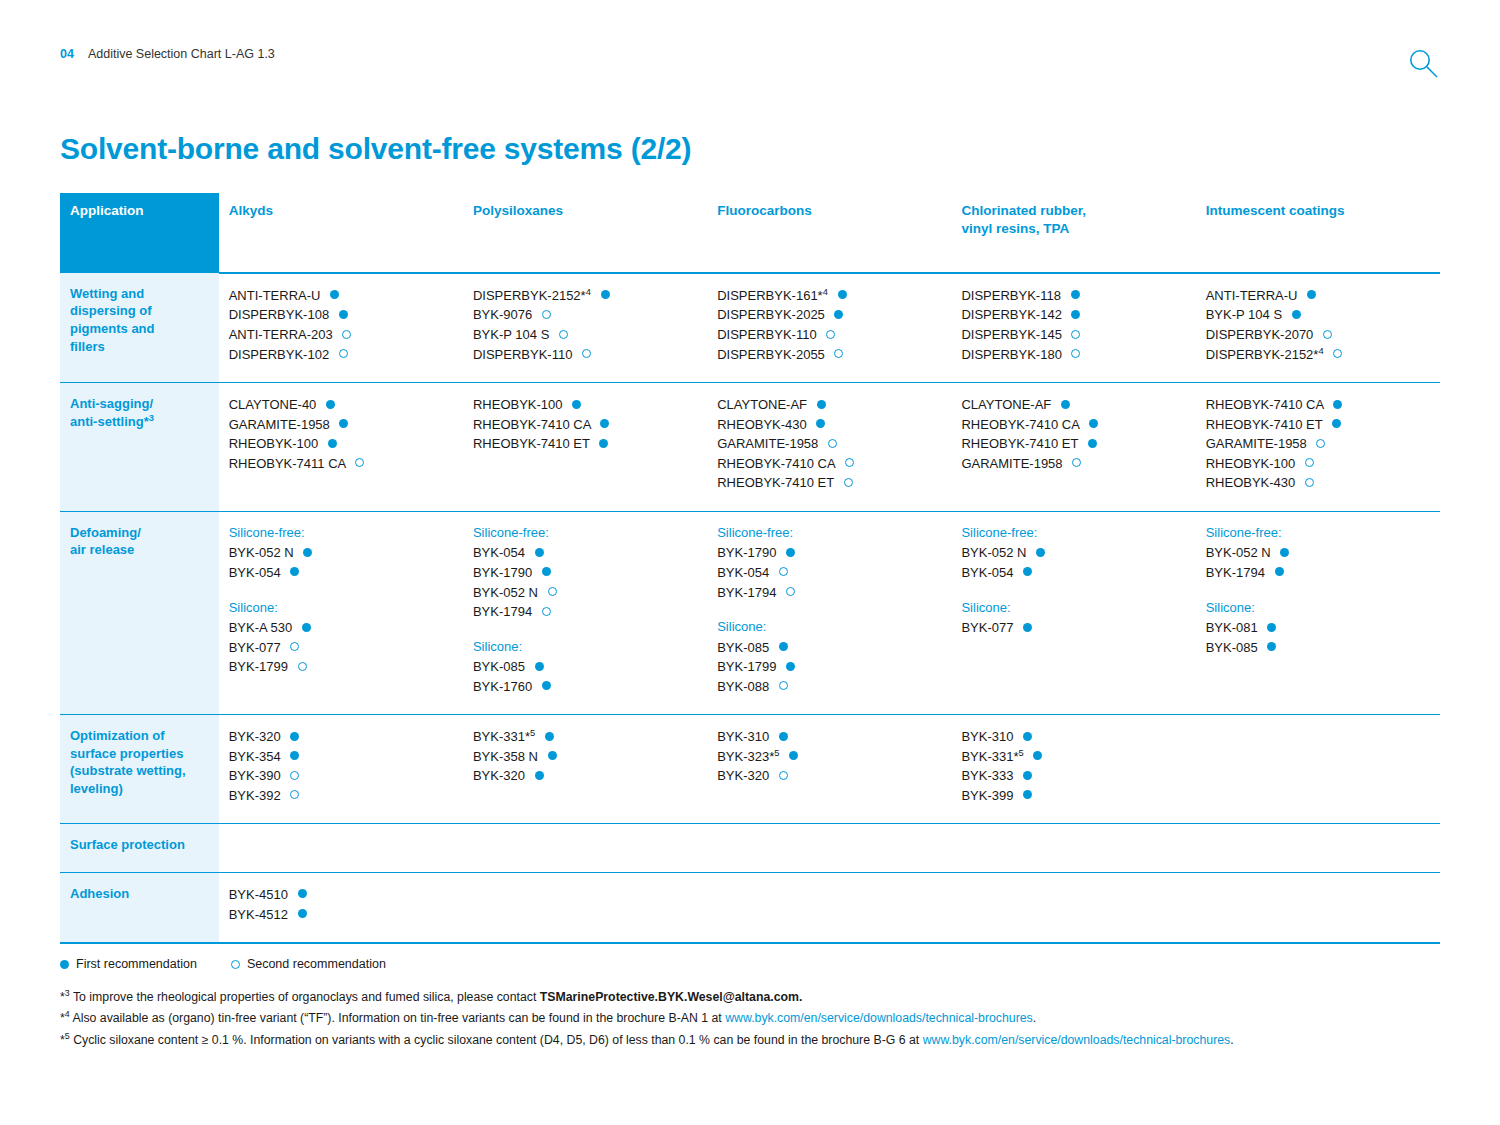04 Additive Selection Chart L-AG 1.3
Solvent-borne and solvent-free systems (2/2)
| Application | Alkyds | Polysiloxanes | Fluorocarbons | Chlorinated rubber, vinyl resins, TPA | Intumescent coatings |
| --- | --- | --- | --- | --- | --- |
| Wetting and dispersing of pigments and fillers | ANTI-TERRA-U DISPERBYK-108 ANTI-TERRA-203 DISPERBYK-102 | DISPERBYK-2152* 4 BYK-9076 BYK-P 104 S DISPERBYK-110 | DISPERBYK-161* 4 DISPERBYK-2025 DISPERBYK-110 DISPERBYK-2055 | DISPERBYK-118 DISPERBYK-142 DISPERBYK-145 DISPERBYK-180 | ANTI-TERRA-U BYK-P 104 S DISPERBYK-2070 DISPERBYK-2152* 4 |
| Anti-sagging/ anti-settling* 3 | CLAYTONE-40 GARAMITE-1958 RHEOBYK-100 RHEOBYK-7411 CA | RHEOBYK-100 RHEOBYK-7410 CA RHEOBYK-7410 ET | CLAYTONE-AF RHEOBYK-430 GARAMITE-1958 RHEOBYK-7410 CA RHEOBYK-7410 ET | CLAYTONE-AF RHEOBYK-7410 CA RHEOBYK-7410 ET GARAMITE-1958 | RHEOBYK-7410 CA RHEOBYK-7410 ET GARAMITE-1958 RHEOBYK-100 RHEOBYK-430 |
| Defoaming/ air release | Silicone-free: BYK-052 N BYK-054 Silicone: BYK-A 530 BYK-077 BYK-1799 | Silicone-free: BYK-054 BYK-1790 BYK-052 N BYK-1794 Silicone: BYK-085 BYK-1760 | Silicone-free: BYK-1790 BYK-054 BYK-1794 Silicone: BYK-085 BYK-1799 BYK-088 | Silicone-free: BYK-052 N BYK-054 Silicone: BYK-077 | Silicone-free: BYK-052 N BYK-1794 Silicone: BYK-081 BYK-085 |
| Optimization of surface properties (substrate wetting, leveling) | BYK-320 BYK-354 BYK-390 BYK-392 | BYK-331* 5 BYK-358 N BYK-320 | BYK-310 BYK-323* 5 BYK-320 | BYK-310 BYK-331* 5 BYK-333 BYK-399 | |
| Surface protection | | | | | |
| Adhesion | BYK-4510 BYK-4512 | | | | |
First recommendation
Second recommendation
*3 To improve the rheological properties of organoclays and fumed silica, please contact TSMarineProtective.BYK.Wesel@altana.com.
*4 Also available as (organo) tin-free variant (“TF”). Information on tin-free variants can be found in the brochure B-AN 1 at www.byk.com/en/service/downloads/technical-brochures.
*5 Cyclic siloxane content ≥ 0.1 %. Information on variants with a cyclic siloxane content (D4, D5, D6) of less than 0.1 % can be found in the brochure B-G 6 at www.byk.com/en/service/downloads/technical-brochures.